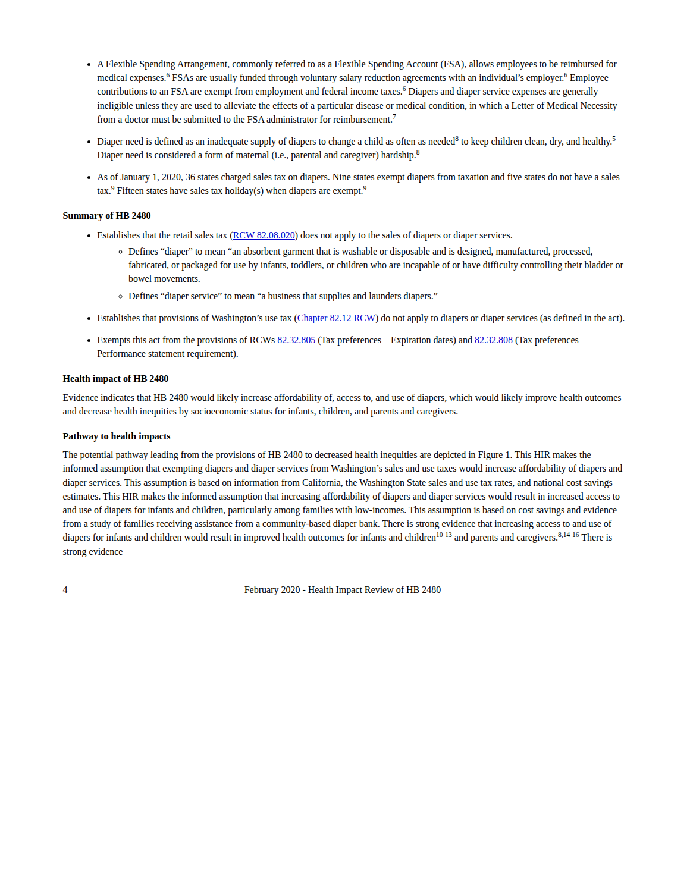A Flexible Spending Arrangement, commonly referred to as a Flexible Spending Account (FSA), allows employees to be reimbursed for medical expenses.6 FSAs are usually funded through voluntary salary reduction agreements with an individual’s employer.6 Employee contributions to an FSA are exempt from employment and federal income taxes.6 Diapers and diaper service expenses are generally ineligible unless they are used to alleviate the effects of a particular disease or medical condition, in which a Letter of Medical Necessity from a doctor must be submitted to the FSA administrator for reimbursement.7
Diaper need is defined as an inadequate supply of diapers to change a child as often as needed8 to keep children clean, dry, and healthy.5 Diaper need is considered a form of maternal (i.e., parental and caregiver) hardship.8
As of January 1, 2020, 36 states charged sales tax on diapers. Nine states exempt diapers from taxation and five states do not have a sales tax.9 Fifteen states have sales tax holiday(s) when diapers are exempt.9
Summary of HB 2480
Establishes that the retail sales tax (RCW 82.08.020) does not apply to the sales of diapers or diaper services.
Defines “diaper” to mean “an absorbent garment that is washable or disposable and is designed, manufactured, processed, fabricated, or packaged for use by infants, toddlers, or children who are incapable of or have difficulty controlling their bladder or bowel movements.
Defines “diaper service” to mean “a business that supplies and launders diapers.”
Establishes that provisions of Washington’s use tax (Chapter 82.12 RCW) do not apply to diapers or diaper services (as defined in the act).
Exempts this act from the provisions of RCWs 82.32.805 (Tax preferences—Expiration dates) and 82.32.808 (Tax preferences—Performance statement requirement).
Health impact of HB 2480
Evidence indicates that HB 2480 would likely increase affordability of, access to, and use of diapers, which would likely improve health outcomes and decrease health inequities by socioeconomic status for infants, children, and parents and caregivers.
Pathway to health impacts
The potential pathway leading from the provisions of HB 2480 to decreased health inequities are depicted in Figure 1. This HIR makes the informed assumption that exempting diapers and diaper services from Washington’s sales and use taxes would increase affordability of diapers and diaper services. This assumption is based on information from California, the Washington State sales and use tax rates, and national cost savings estimates. This HIR makes the informed assumption that increasing affordability of diapers and diaper services would result in increased access to and use of diapers for infants and children, particularly among families with low-incomes. This assumption is based on cost savings and evidence from a study of families receiving assistance from a community-based diaper bank. There is strong evidence that increasing access to and use of diapers for infants and children would result in improved health outcomes for infants and children10-13 and parents and caregivers.8,14-16 There is strong evidence
4 February 2020 - Health Impact Review of HB 2480